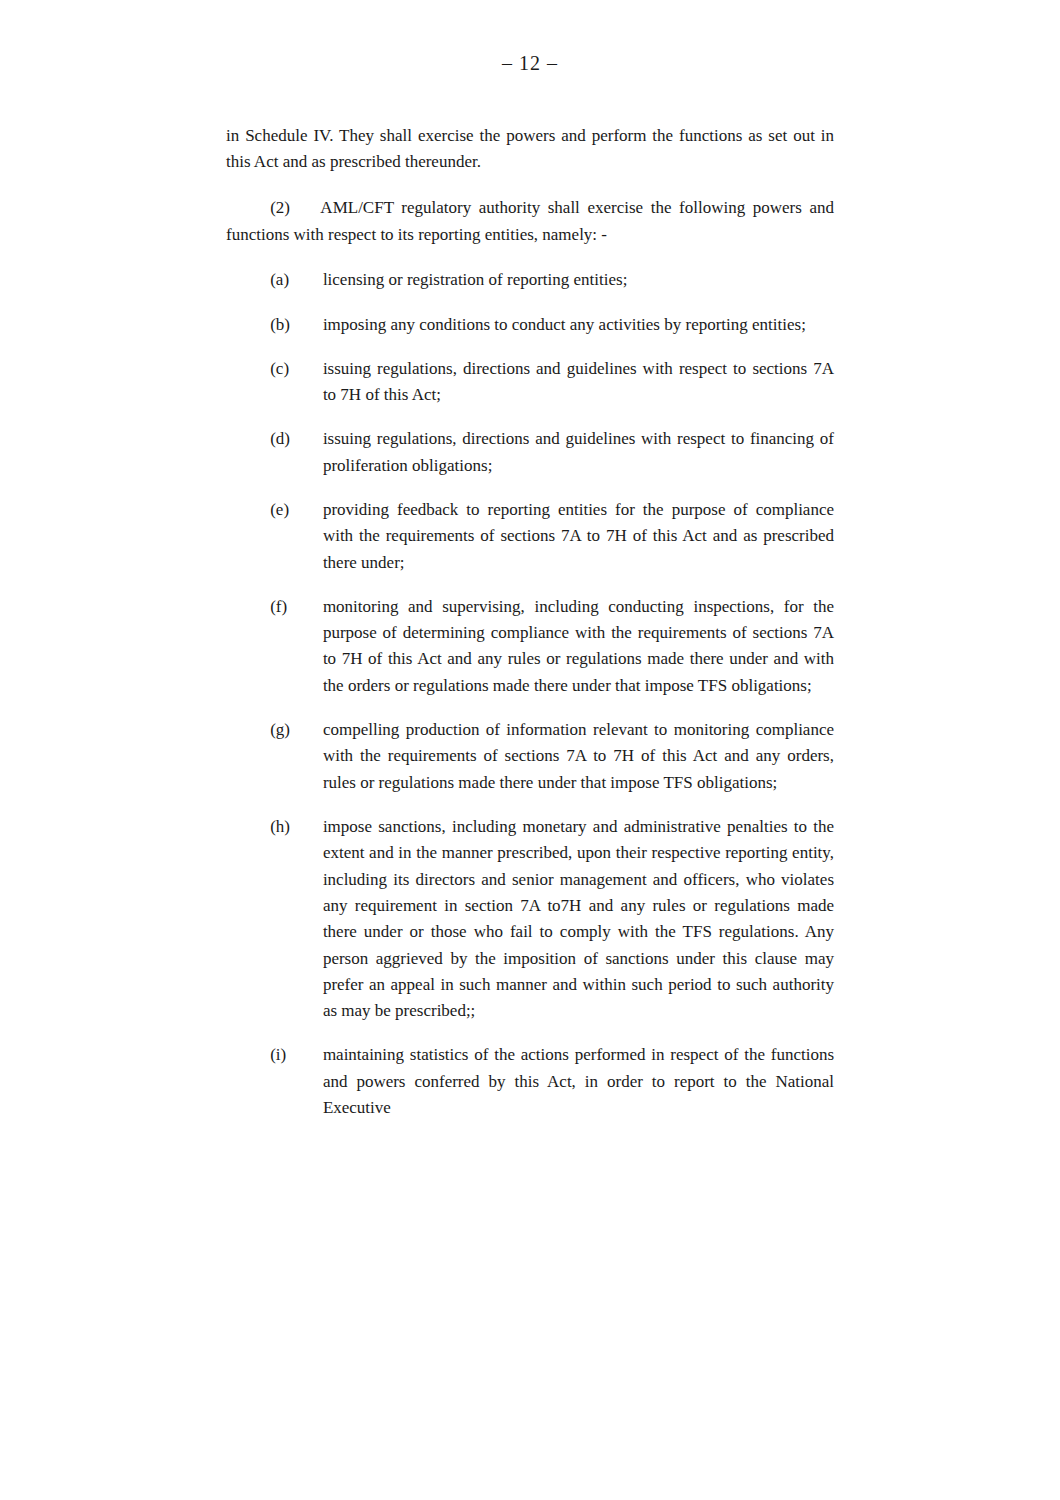– 12 –
in Schedule IV. They shall exercise the powers and perform the functions as set out in this Act and as prescribed thereunder.
(2) AML/CFT regulatory authority shall exercise the following powers and functions with respect to its reporting entities, namely: -
(a) licensing or registration of reporting entities;
(b) imposing any conditions to conduct any activities by reporting entities;
(c) issuing regulations, directions and guidelines with respect to sections 7A to 7H of this Act;
(d) issuing regulations, directions and guidelines with respect to financing of proliferation obligations;
(e) providing feedback to reporting entities for the purpose of compliance with the requirements of sections 7A to 7H of this Act and as prescribed there under;
(f) monitoring and supervising, including conducting inspections, for the purpose of determining compliance with the requirements of sections 7A to 7H of this Act and any rules or regulations made there under and with the orders or regulations made there under that impose TFS obligations;
(g) compelling production of information relevant to monitoring compliance with the requirements of sections 7A to 7H of this Act and any orders, rules or regulations made there under that impose TFS obligations;
(h) impose sanctions, including monetary and administrative penalties to the extent and in the manner prescribed, upon their respective reporting entity, including its directors and senior management and officers, who violates any requirement in section 7A to7H and any rules or regulations made there under or those who fail to comply with the TFS regulations. Any person aggrieved by the imposition of sanctions under this clause may prefer an appeal in such manner and within such period to such authority as may be prescribed;;
(i) maintaining statistics of the actions performed in respect of the functions and powers conferred by this Act, in order to report to the National Executive